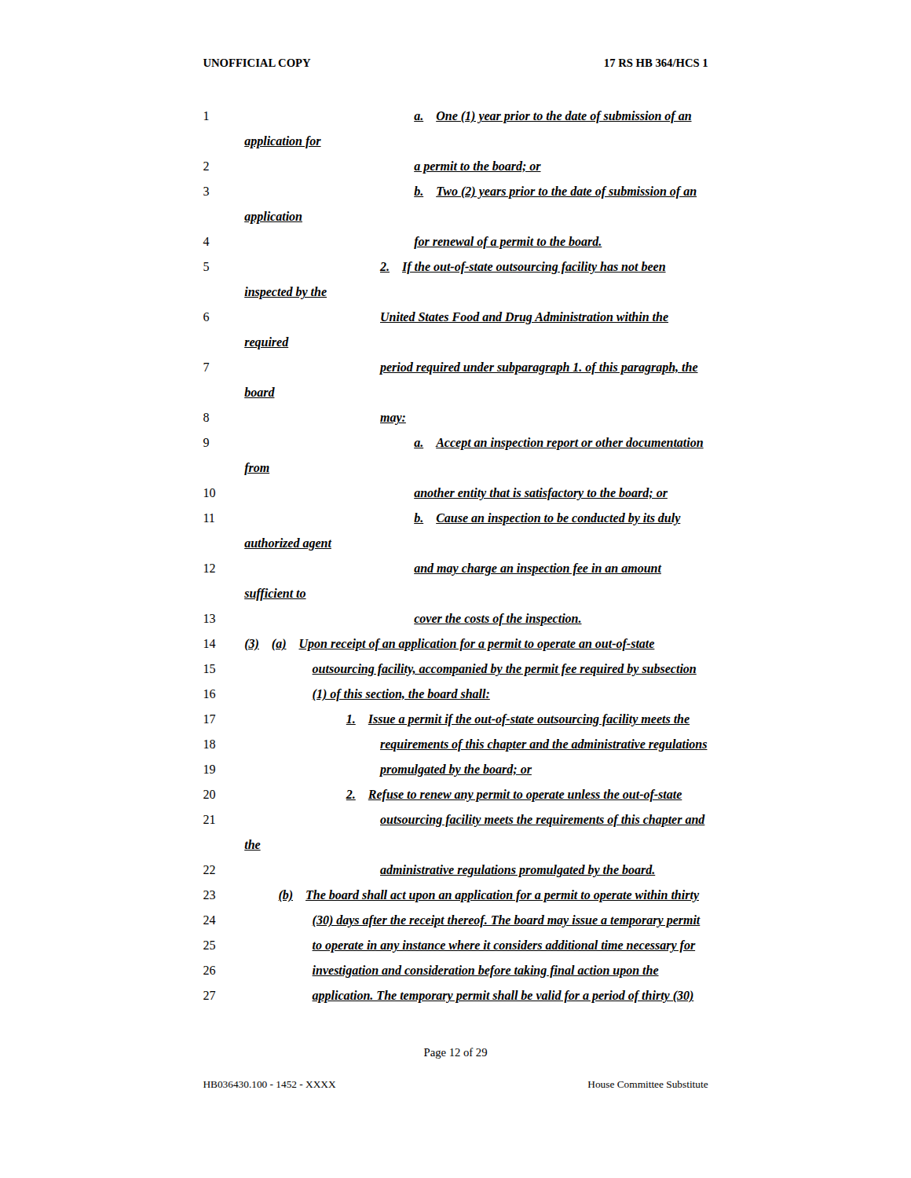UNOFFICIAL COPY 17 RS HB 364/HCS 1
| 1 | a. One (1) year prior to the date of submission of an application for |
| 2 | a permit to the board; or |
| 3 | b. Two (2) years prior to the date of submission of an application |
| 4 | for renewal of a permit to the board. |
| 5 | 2. If the out-of-state outsourcing facility has not been inspected by the |
| 6 | United States Food and Drug Administration within the required |
| 7 | period required under subparagraph 1. of this paragraph, the board |
| 8 | may: |
| 9 | a. Accept an inspection report or other documentation from |
| 10 | another entity that is satisfactory to the board; or |
| 11 | b. Cause an inspection to be conducted by its duly authorized agent |
| 12 | and may charge an inspection fee in an amount sufficient to |
| 13 | cover the costs of the inspection. |
| 14 | (3) (a) Upon receipt of an application for a permit to operate an out-of-state |
| 15 | outsourcing facility, accompanied by the permit fee required by subsection |
| 16 | (1) of this section, the board shall: |
| 17 | 1. Issue a permit if the out-of-state outsourcing facility meets the |
| 18 | requirements of this chapter and the administrative regulations |
| 19 | promulgated by the board; or |
| 20 | 2. Refuse to renew any permit to operate unless the out-of-state |
| 21 | outsourcing facility meets the requirements of this chapter and the |
| 22 | administrative regulations promulgated by the board. |
| 23 | (b) The board shall act upon an application for a permit to operate within thirty |
| 24 | (30) days after the receipt thereof. The board may issue a temporary permit |
| 25 | to operate in any instance where it considers additional time necessary for |
| 26 | investigation and consideration before taking final action upon the |
| 27 | application. The temporary permit shall be valid for a period of thirty (30) |
Page 12 of 29
HB036430.100 - 1452 - XXXX House Committee Substitute